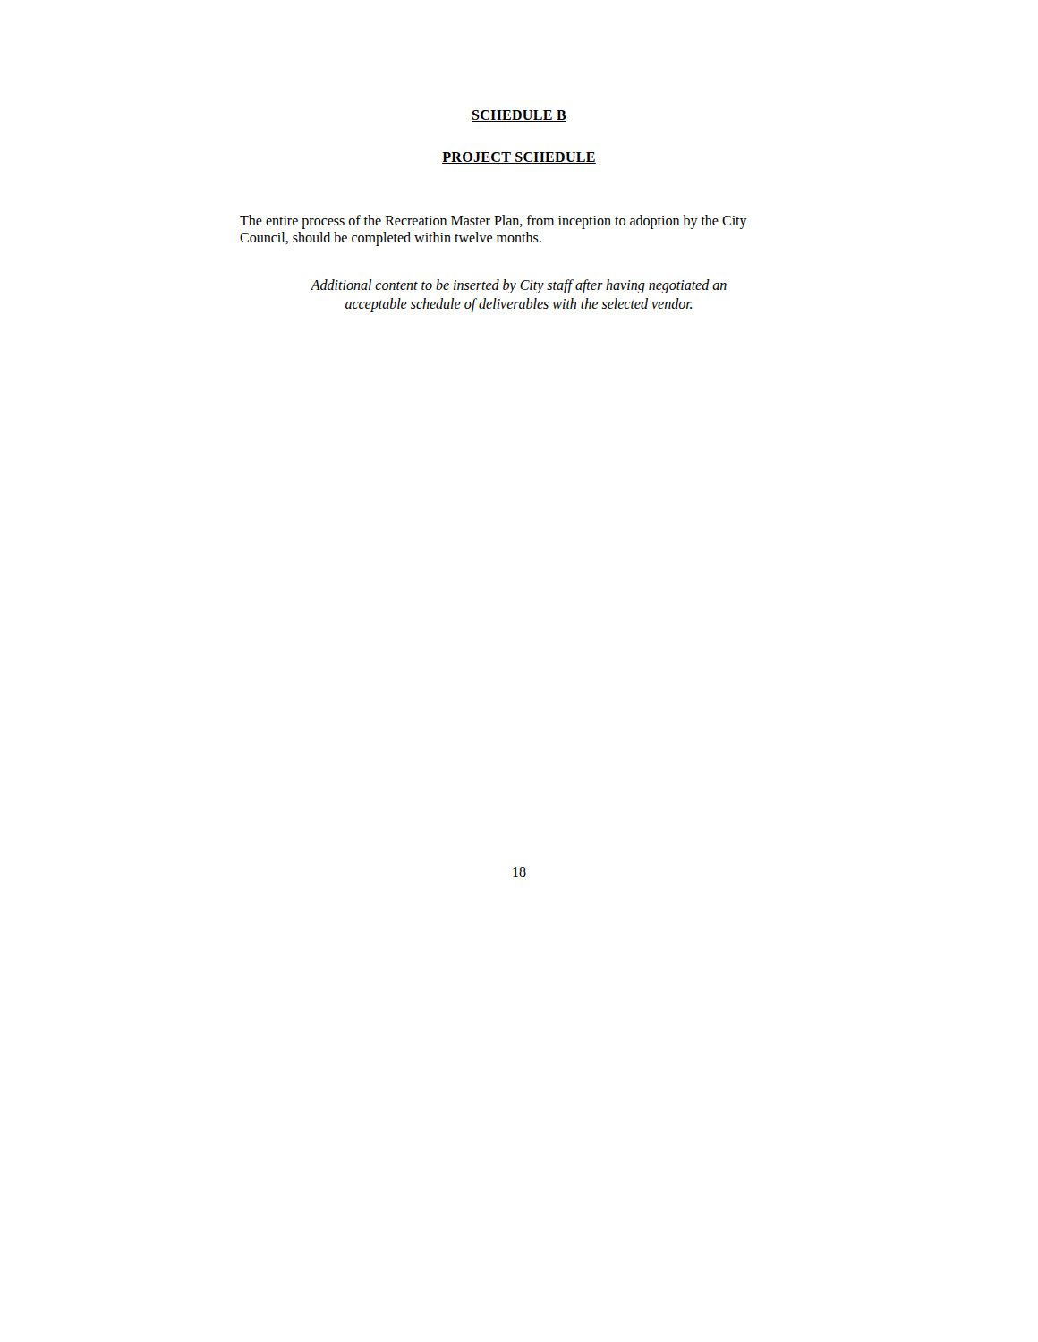SCHEDULE B
PROJECT SCHEDULE
The entire process of the Recreation Master Plan, from inception to adoption by the City Council, should be completed within twelve months.
Additional content to be inserted by City staff after having negotiated an
acceptable schedule of deliverables with the selected vendor.
18